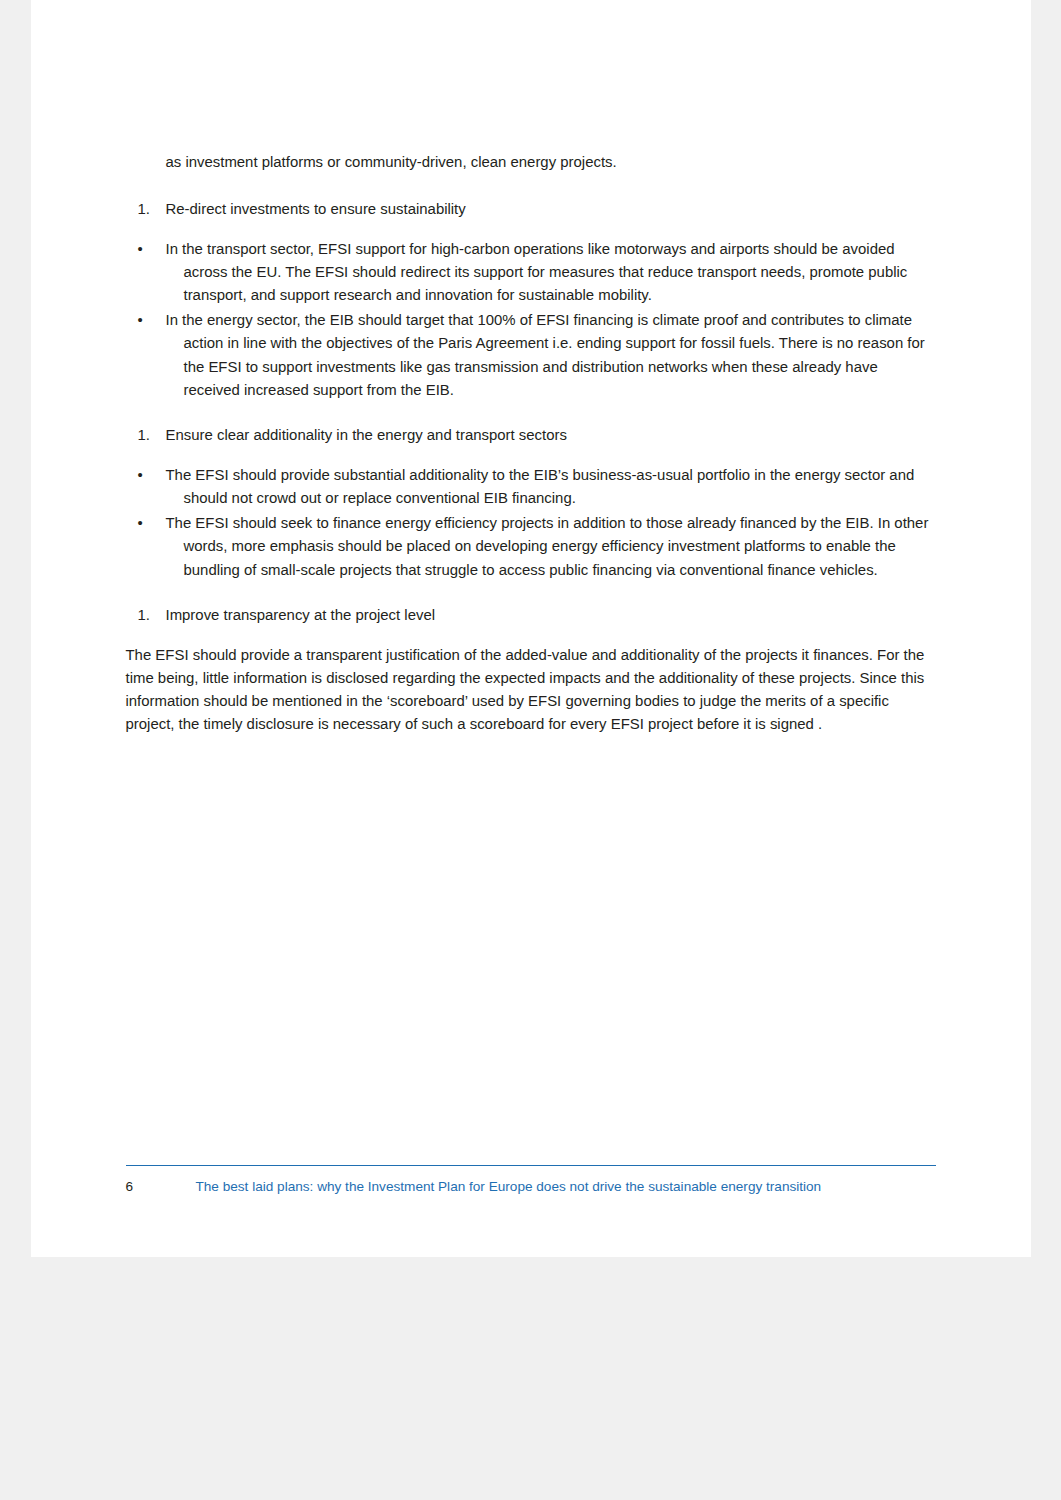as investment platforms or community-driven, clean energy projects.
Re-direct investments to ensure sustainability
In the transport sector, EFSI support for high-carbon operations like motorways and airports should be avoided across the EU. The EFSI should redirect its support for measures that reduce transport needs, promote public transport, and support research and innovation for sustainable mobility.
In the energy sector, the EIB should target that 100% of EFSI financing is climate proof and contributes to climate action in line with the objectives of the Paris Agreement i.e. ending support for fossil fuels. There is no reason for the EFSI to support investments like gas transmission and distribution networks when these already have received increased support from the EIB.
Ensure clear additionality in the energy and transport sectors
The EFSI should provide substantial additionality to the EIB’s business-as-usual portfolio in the energy sector and should not crowd out or replace conventional EIB financing.
The EFSI should seek to finance energy efficiency projects in addition to those already financed by the EIB. In other words, more emphasis should be placed on developing energy efficiency investment platforms to enable the bundling of small-scale projects that struggle to access public financing via conventional finance vehicles.
Improve transparency at the project level
The EFSI should provide a transparent justification of the added-value and additionality of the projects it finances. For the time being, little information is disclosed regarding the expected impacts and the additionality of these projects. Since this information should be mentioned in the ‘scoreboard’ used by EFSI governing bodies to judge the merits of a specific project, the timely disclosure is necessary of such a scoreboard for every EFSI project before it is signed .
6 The best laid plans: why the Investment Plan for Europe does not drive the sustainable energy transition